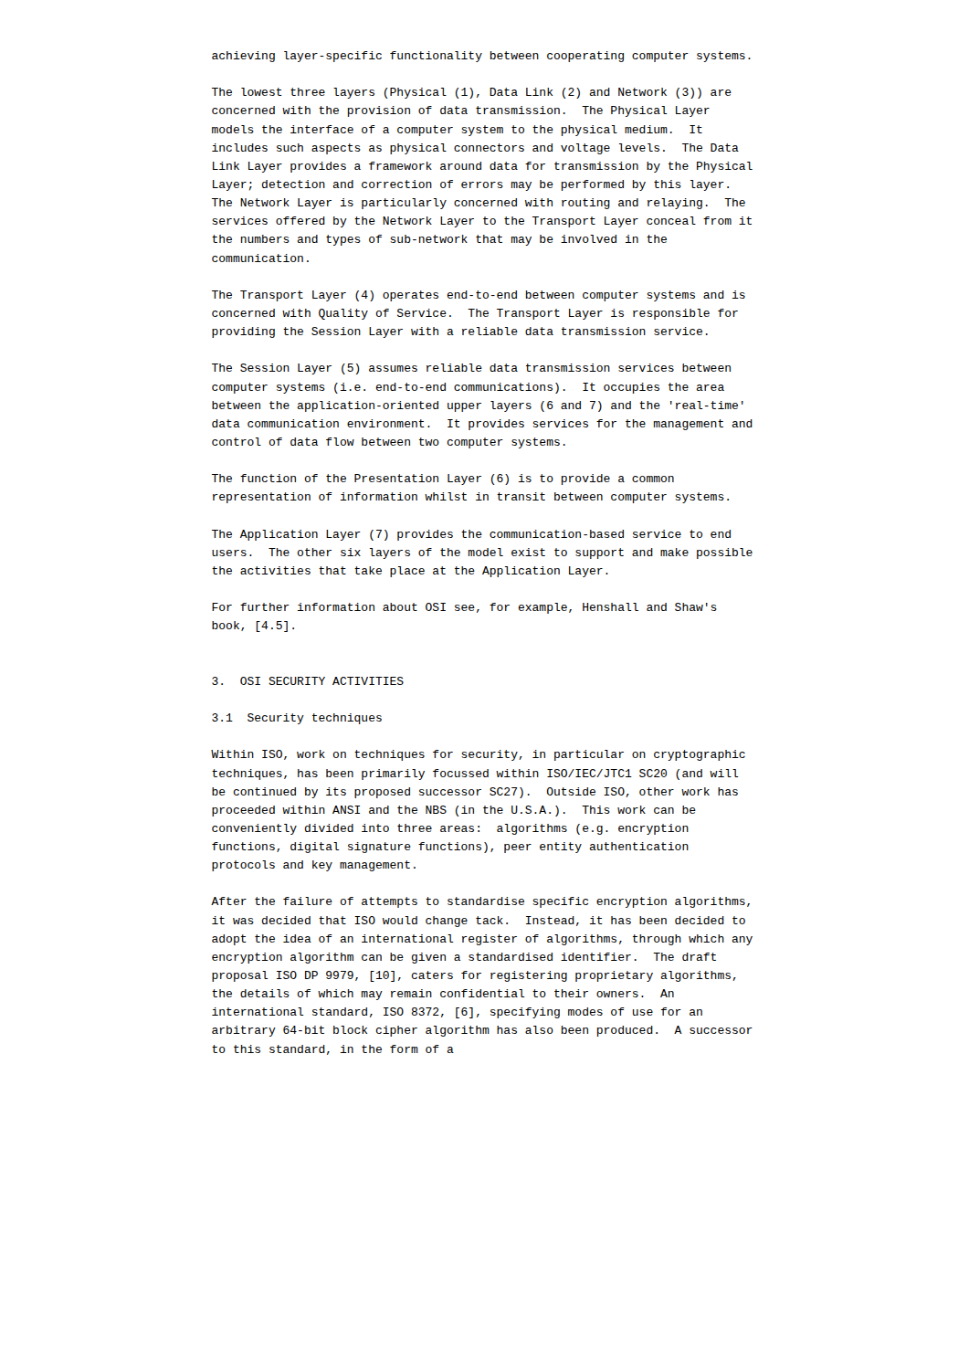achieving layer-specific functionality between cooperating computer systems.
The lowest three layers (Physical (1), Data Link (2) and Network (3)) are concerned with the provision of data transmission. The Physical Layer models the interface of a computer system to the physical medium. It includes such aspects as physical connectors and voltage levels. The Data Link Layer provides a framework around data for transmission by the Physical Layer; detection and correction of errors may be performed by this layer. The Network Layer is particularly concerned with routing and relaying. The services offered by the Network Layer to the Transport Layer conceal from it the numbers and types of sub-network that may be involved in the communication.
The Transport Layer (4) operates end-to-end between computer systems and is concerned with Quality of Service. The Transport Layer is responsible for providing the Session Layer with a reliable data transmission service.
The Session Layer (5) assumes reliable data transmission services between computer systems (i.e. end-to-end communications). It occupies the area between the application-oriented upper layers (6 and 7) and the 'real-time' data communication environment. It provides services for the management and control of data flow between two computer systems.
The function of the Presentation Layer (6) is to provide a common representation of information whilst in transit between computer systems.
The Application Layer (7) provides the communication-based service to end users. The other six layers of the model exist to support and make possible the activities that take place at the Application Layer.
For further information about OSI see, for example, Henshall and Shaw's book, [4.5].
3. OSI SECURITY ACTIVITIES
3.1 Security techniques
Within ISO, work on techniques for security, in particular on cryptographic techniques, has been primarily focussed within ISO/IEC/JTC1 SC20 (and will be continued by its proposed successor SC27). Outside ISO, other work has proceeded within ANSI and the NBS (in the U.S.A.). This work can be conveniently divided into three areas: algorithms (e.g. encryption functions, digital signature functions), peer entity authentication protocols and key management.
After the failure of attempts to standardise specific encryption algorithms, it was decided that ISO would change tack. Instead, it has been decided to adopt the idea of an international register of algorithms, through which any encryption algorithm can be given a standardised identifier. The draft proposal ISO DP 9979, [10], caters for registering proprietary algorithms, the details of which may remain confidential to their owners. An international standard, ISO 8372, [6], specifying modes of use for an arbitrary 64-bit block cipher algorithm has also been produced. A successor to this standard, in the form of a